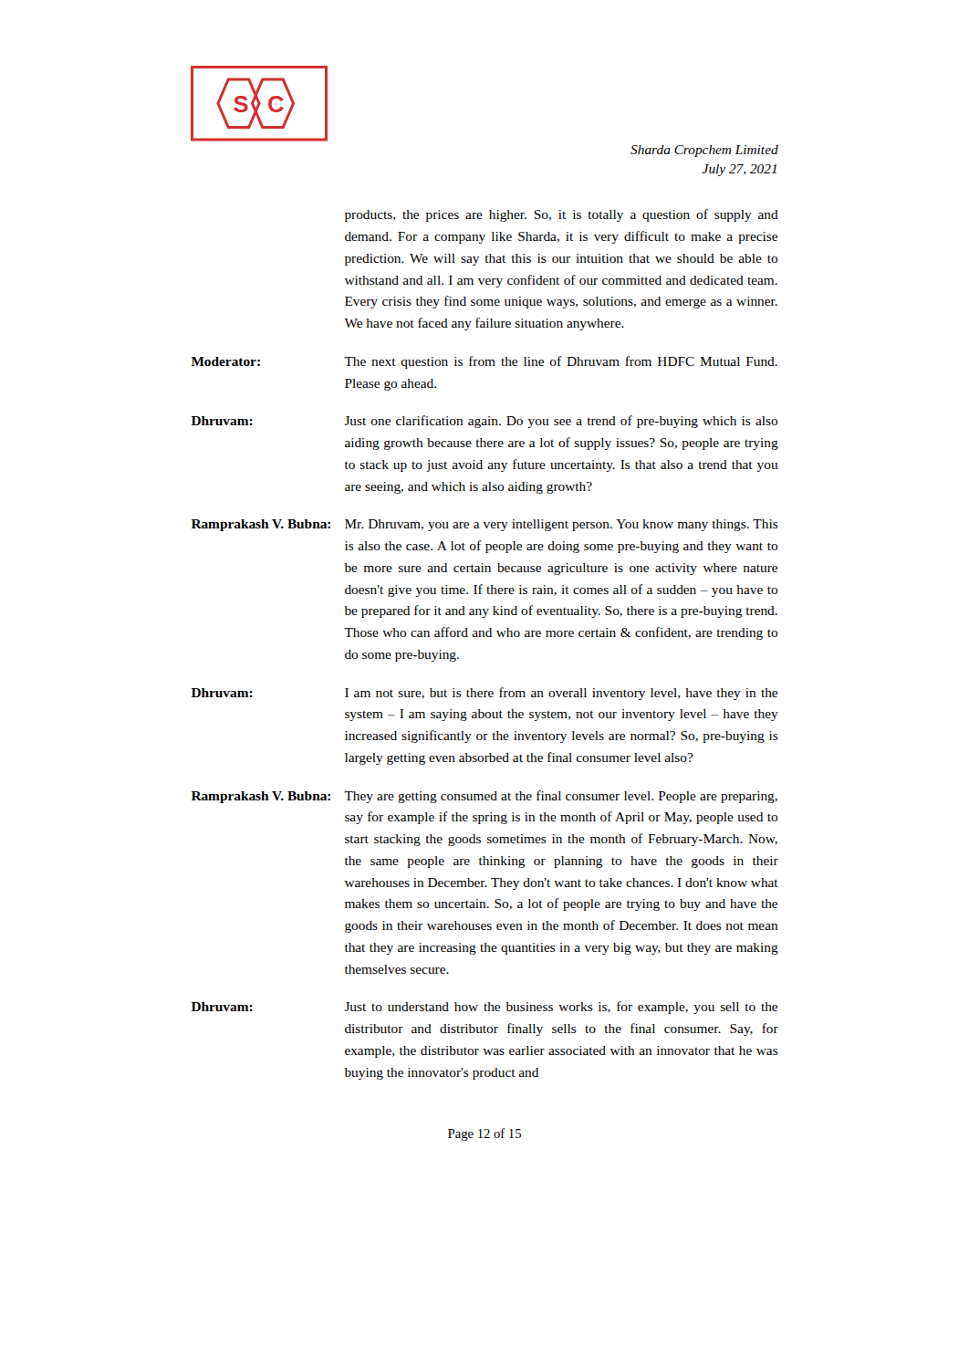S C
Sharda Cropchem Limited
July 27, 2021
| | products, the prices are higher. So, it is totally a question of supply and demand. For a company like Sharda, it is very difficult to make a precise prediction. We will say that this is our intuition that we should be able to withstand and all. I am very confident of our committed and dedicated team. Every crisis they find some unique ways, solutions, and emerge as a winner. We have not faced any failure situation anywhere. |
| Moderator: | The next question is from the line of Dhruvam from HDFC Mutual Fund. Please go ahead. |
| Dhruvam: | Just one clarification again. Do you see a trend of pre-buying which is also aiding growth because there are a lot of supply issues? So, people are trying to stack up to just avoid any future uncertainty. Is that also a trend that you are seeing, and which is also aiding growth? |
| Ramprakash V. Bubna: | Mr. Dhruvam, you are a very intelligent person. You know many things. This is also the case. A lot of people are doing some pre-buying and they want to be more sure and certain because agriculture is one activity where nature doesn't give you time. If there is rain, it comes all of a sudden – you have to be prepared for it and any kind of eventuality. So, there is a pre-buying trend. Those who can afford and who are more certain & confident, are trending to do some pre-buying. |
| Dhruvam: | I am not sure, but is there from an overall inventory level, have they in the system – I am saying about the system, not our inventory level – have they increased significantly or the inventory levels are normal? So, pre-buying is largely getting even absorbed at the final consumer level also? |
| Ramprakash V. Bubna: | They are getting consumed at the final consumer level. People are preparing, say for example if the spring is in the month of April or May, people used to start stacking the goods sometimes in the month of February-March. Now, the same people are thinking or planning to have the goods in their warehouses in December. They don't want to take chances. I don't know what makes them so uncertain. So, a lot of people are trying to buy and have the goods in their warehouses even in the month of December. It does not mean that they are increasing the quantities in a very big way, but they are making themselves secure. |
| Dhruvam: | Just to understand how the business works is, for example, you sell to the distributor and distributor finally sells to the final consumer. Say, for example, the distributor was earlier associated with an innovator that he was buying the innovator's product and |
Page 12 of 15